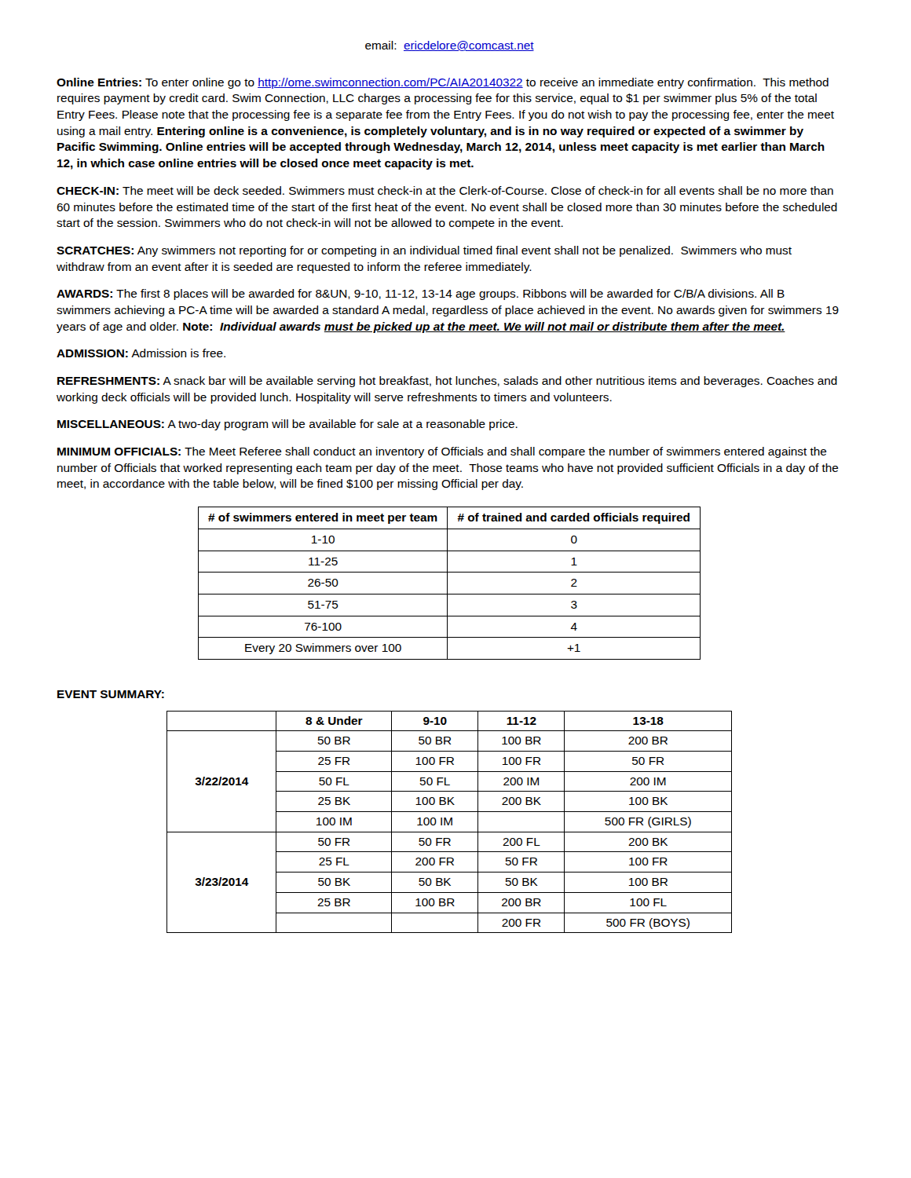email: ericdelore@comcast.net
Online Entries: To enter online go to http://ome.swimconnection.com/PC/AIA20140322 to receive an immediate entry confirmation. This method requires payment by credit card. Swim Connection, LLC charges a processing fee for this service, equal to $1 per swimmer plus 5% of the total Entry Fees. Please note that the processing fee is a separate fee from the Entry Fees. If you do not wish to pay the processing fee, enter the meet using a mail entry. Entering online is a convenience, is completely voluntary, and is in no way required or expected of a swimmer by Pacific Swimming. Online entries will be accepted through Wednesday, March 12, 2014, unless meet capacity is met earlier than March 12, in which case online entries will be closed once meet capacity is met.
CHECK-IN: The meet will be deck seeded. Swimmers must check-in at the Clerk-of-Course. Close of check-in for all events shall be no more than 60 minutes before the estimated time of the start of the first heat of the event. No event shall be closed more than 30 minutes before the scheduled start of the session. Swimmers who do not check-in will not be allowed to compete in the event.
SCRATCHES: Any swimmers not reporting for or competing in an individual timed final event shall not be penalized. Swimmers who must withdraw from an event after it is seeded are requested to inform the referee immediately.
AWARDS: The first 8 places will be awarded for 8&UN, 9-10, 11-12, 13-14 age groups. Ribbons will be awarded for C/B/A divisions. All B swimmers achieving a PC-A time will be awarded a standard A medal, regardless of place achieved in the event. No awards given for swimmers 19 years of age and older. Note: Individual awards must be picked up at the meet. We will not mail or distribute them after the meet.
ADMISSION: Admission is free.
REFRESHMENTS: A snack bar will be available serving hot breakfast, hot lunches, salads and other nutritious items and beverages. Coaches and working deck officials will be provided lunch. Hospitality will serve refreshments to timers and volunteers.
MISCELLANEOUS: A two-day program will be available for sale at a reasonable price.
MINIMUM OFFICIALS: The Meet Referee shall conduct an inventory of Officials and shall compare the number of swimmers entered against the number of Officials that worked representing each team per day of the meet. Those teams who have not provided sufficient Officials in a day of the meet, in accordance with the table below, will be fined $100 per missing Official per day.
| # of swimmers entered in meet per team | # of trained and carded officials required |
| --- | --- |
| 1-10 | 0 |
| 11-25 | 1 |
| 26-50 | 2 |
| 51-75 | 3 |
| 76-100 | 4 |
| Every 20 Swimmers over 100 | +1 |
EVENT SUMMARY:
| | 8 & Under | 9-10 | 11-12 | 13-18 |
| 3/22/2014 | 50 BR | 50 BR | 100 BR | 200 BR |
| 25 FR | 100 FR | 100 FR | 50 FR |
| 50 FL | 50 FL | 200 IM | 200 IM |
| 25 BK | 100 BK | 200 BK | 100 BK |
| 100 IM | 100 IM | | 500 FR (GIRLS) |
| 3/23/2014 | 50 FR | 50 FR | 200 FL | 200 BK |
| 25 FL | 200 FR | 50 FR | 100 FR |
| 50 BK | 50 BK | 50 BK | 100 BR |
| 25 BR | 100 BR | 200 BR | 100 FL |
| | | 200 FR | 500 FR (BOYS) |